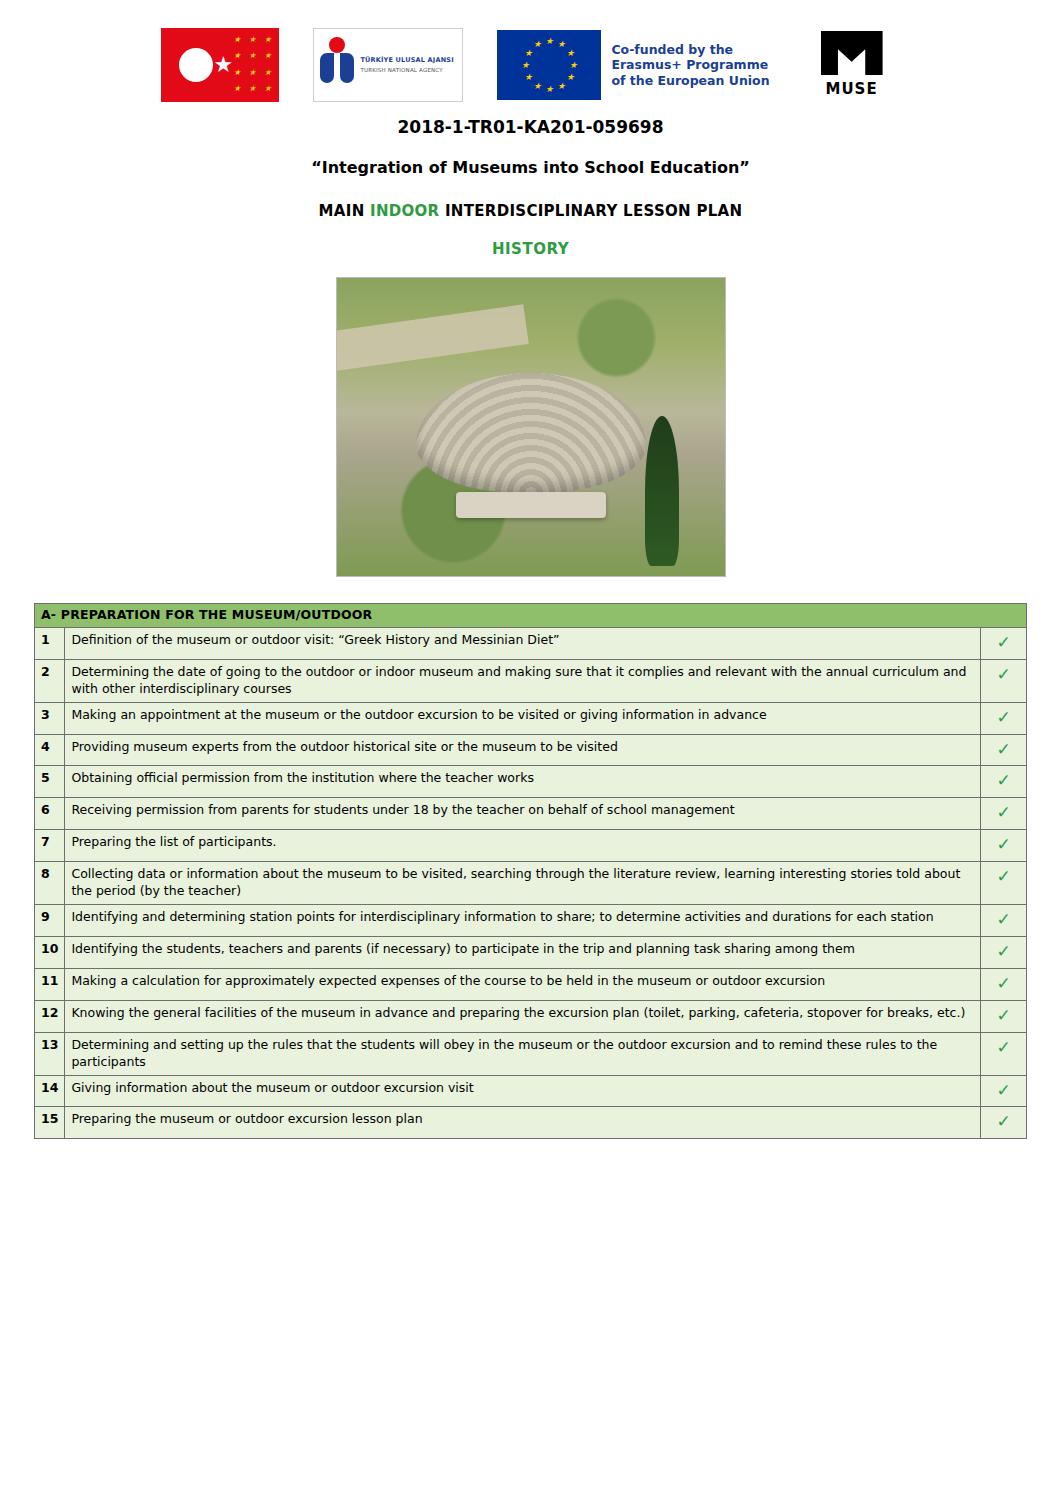★ ★★★ ★★★ ★★★ ★★★
TÜRKİYE ULUSAL AJANSI
TURKISH NATIONAL AGENCY
★ ★ ★ ★ ★ ★ ★ ★ ★ ★ ★ ★
Co-funded by the
Erasmus+ Programme
of the European Union
MUSE
2018-1-TR01-KA201-059698
“Integration of Museums into School Education”
MAIN INDOOR INTERDISCIPLINARY LESSON PLAN
HISTORY
A- PREPARATION FOR THE MUSEUM/OUTDOOR
| 1 | Definition of the museum or outdoor visit: “Greek History and Messinian Diet” | ✓ |
| 2 | Determining the date of going to the outdoor or indoor museum and making sure that it complies and relevant with the annual curriculum and with other interdisciplinary courses | ✓ |
| 3 | Making an appointment at the museum or the outdoor excursion to be visited or giving information in advance | ✓ |
| 4 | Providing museum experts from the outdoor historical site or the museum to be visited | ✓ |
| 5 | Obtaining official permission from the institution where the teacher works | ✓ |
| 6 | Receiving permission from parents for students under 18 by the teacher on behalf of school management | ✓ |
| 7 | Preparing the list of participants. | ✓ |
| 8 | Collecting data or information about the museum to be visited, searching through the literature review, learning interesting stories told about the period (by the teacher) | ✓ |
| 9 | Identifying and determining station points for interdisciplinary information to share; to determine activities and durations for each station | ✓ |
| 10 | Identifying the students, teachers and parents (if necessary) to participate in the trip and planning task sharing among them | ✓ |
| 11 | Making a calculation for approximately expected expenses of the course to be held in the museum or outdoor excursion | ✓ |
| 12 | Knowing the general facilities of the museum in advance and preparing the excursion plan (toilet, parking, cafeteria, stopover for breaks, etc.) | ✓ |
| 13 | Determining and setting up the rules that the students will obey in the museum or the outdoor excursion and to remind these rules to the participants | ✓ |
| 14 | Giving information about the museum or outdoor excursion visit | ✓ |
| 15 | Preparing the museum or outdoor excursion lesson plan | ✓ |